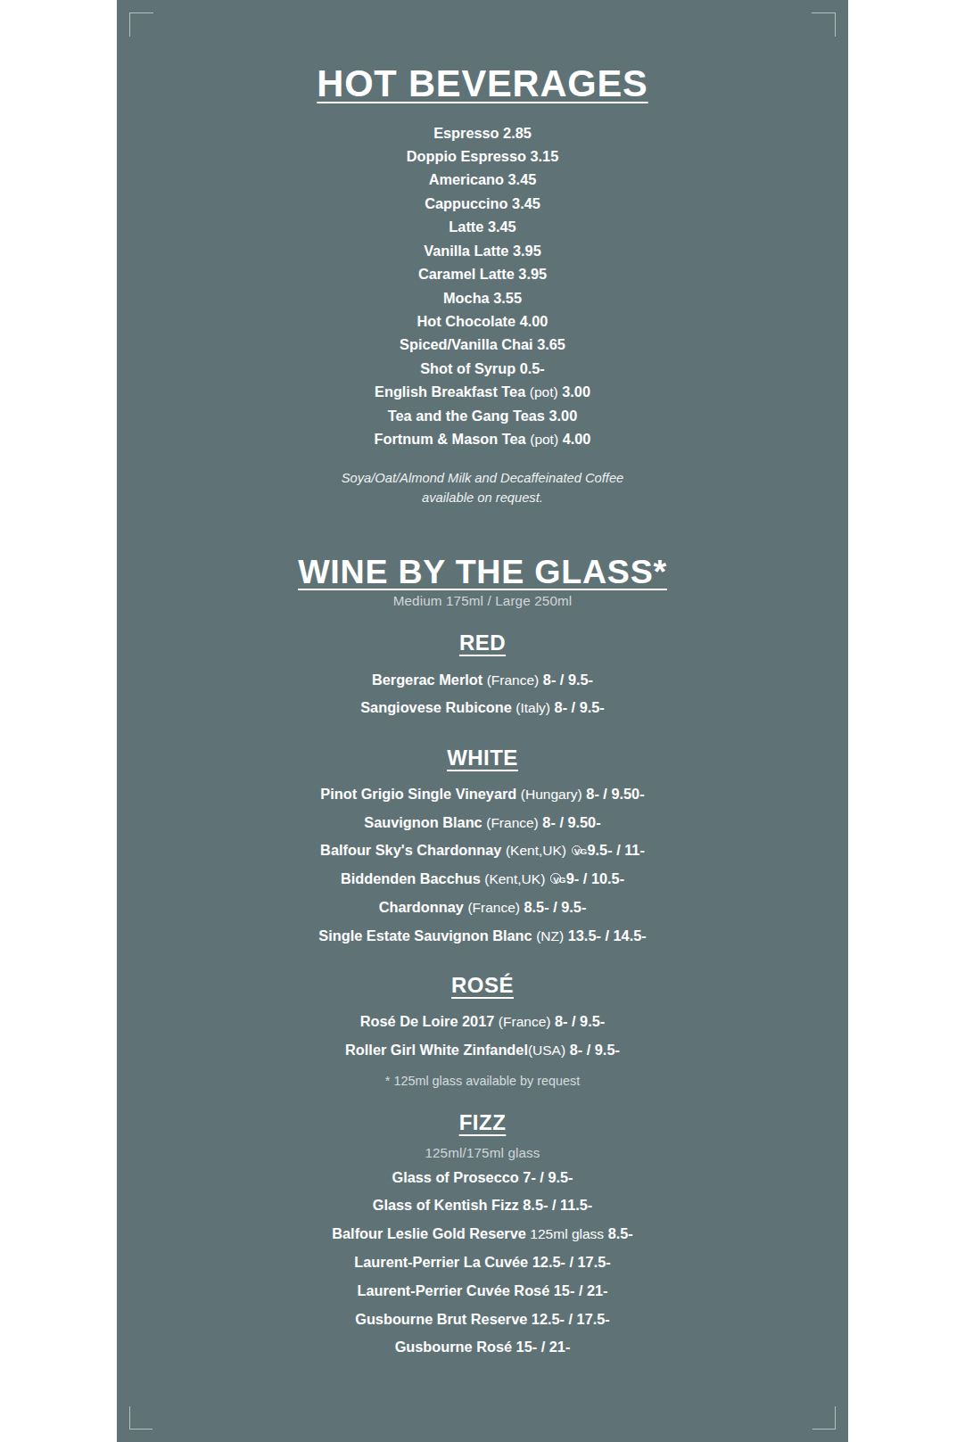HOT BEVERAGES
Espresso 2.85
Doppio Espresso 3.15
Americano 3.45
Cappuccino 3.45
Latte 3.45
Vanilla Latte 3.95
Caramel Latte 3.95
Mocha 3.55
Hot Chocolate 4.00
Spiced/Vanilla Chai 3.65
Shot of Syrup 0.5-
English Breakfast Tea (pot) 3.00
Tea and the Gang Teas 3.00
Fortnum & Mason Tea (pot) 4.00
Soya/Oat/Almond Milk and Decaffeinated Coffee
available on request.
WINE BY THE GLASS*
Medium 175ml / Large 250ml
RED
Bergerac Merlot (France) 8- / 9.5-
Sangiovese Rubicone (Italy) 8- / 9.5-
WHITE
Pinot Grigio Single Vineyard (Hungary) 8- / 9.50-
Sauvignon Blanc (France) 8- / 9.50-
Balfour Sky's Chardonnay (Kent,UK) VG 9.5- / 11-
Biddenden Bacchus (Kent,UK) VG 9- / 10.5-
Chardonnay (France) 8.5- / 9.5-
Single Estate Sauvignon Blanc (NZ) 13.5- / 14.5-
ROSÉ
Rosé De Loire 2017 (France) 8- / 9.5-
Roller Girl White Zinfandel(USA) 8- / 9.5-
* 125ml glass available by request
FIZZ
125ml/175ml glass
Glass of Prosecco 7- / 9.5-
Glass of Kentish Fizz 8.5- / 11.5-
Balfour Leslie Gold Reserve 125ml glass 8.5-
Laurent-Perrier La Cuvée 12.5- / 17.5-
Laurent-Perrier Cuvée Rosé 15- / 21-
Gusbourne Brut Reserve 12.5- / 17.5-
Gusbourne Rosé 15- / 21-